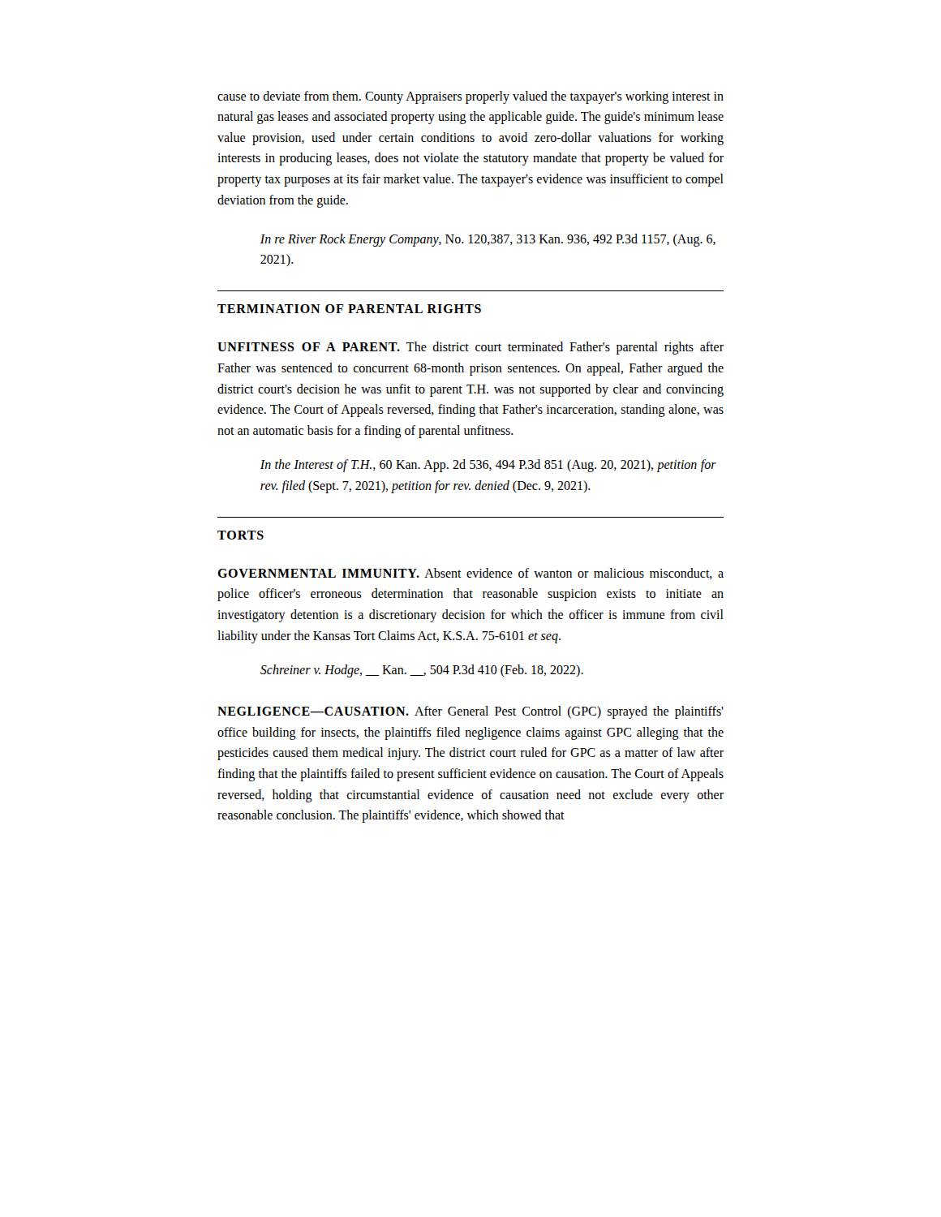cause to deviate from them. County Appraisers properly valued the taxpayer's working interest in natural gas leases and associated property using the applicable guide. The guide's minimum lease value provision, used under certain conditions to avoid zero-dollar valuations for working interests in producing leases, does not violate the statutory mandate that property be valued for property tax purposes at its fair market value. The taxpayer's evidence was insufficient to compel deviation from the guide.
In re River Rock Energy Company, No. 120,387, 313 Kan. 936, 492 P.3d 1157, (Aug. 6, 2021).
Termination of Parental Rights
UNFITNESS OF A PARENT. The district court terminated Father's parental rights after Father was sentenced to concurrent 68-month prison sentences. On appeal, Father argued the district court's decision he was unfit to parent T.H. was not supported by clear and convincing evidence. The Court of Appeals reversed, finding that Father's incarceration, standing alone, was not an automatic basis for a finding of parental unfitness.
In the Interest of T.H., 60 Kan. App. 2d 536, 494 P.3d 851 (Aug. 20, 2021), petition for rev. filed (Sept. 7, 2021), petition for rev. denied (Dec. 9, 2021).
Torts
GOVERNMENTAL IMMUNITY. Absent evidence of wanton or malicious misconduct, a police officer's erroneous determination that reasonable suspicion exists to initiate an investigatory detention is a discretionary decision for which the officer is immune from civil liability under the Kansas Tort Claims Act, K.S.A. 75-6101 et seq.
Schreiner v. Hodge, __ Kan. __, 504 P.3d 410 (Feb. 18, 2022).
NEGLIGENCE—CAUSATION. After General Pest Control (GPC) sprayed the plaintiffs' office building for insects, the plaintiffs filed negligence claims against GPC alleging that the pesticides caused them medical injury. The district court ruled for GPC as a matter of law after finding that the plaintiffs failed to present sufficient evidence on causation. The Court of Appeals reversed, holding that circumstantial evidence of causation need not exclude every other reasonable conclusion. The plaintiffs' evidence, which showed that